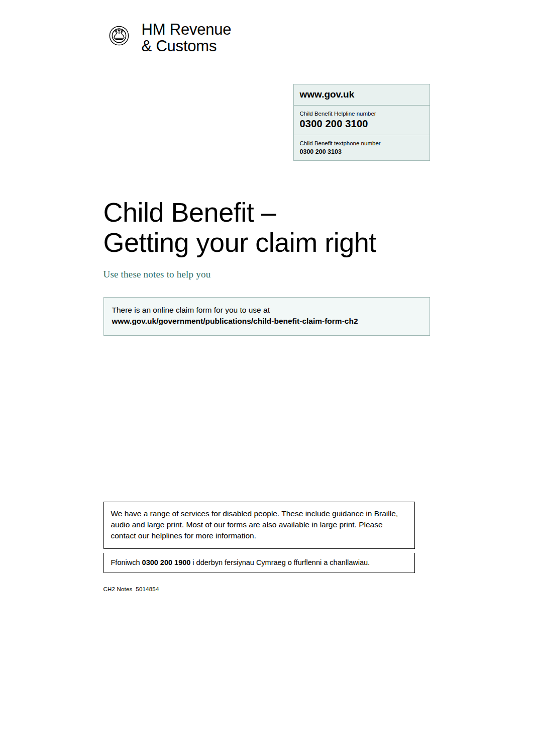HM Revenue
& Customs
www.gov.uk
Child Benefit Helpline number
0300 200 3100
Child Benefit textphone number
0300 200 3103
Child Benefit –
Getting your claim right
Use these notes to help you
There is an online claim form for you to use at
www.gov.uk/government/publications/child-benefit-claim-form-ch2
We have a range of services for disabled people. These include guidance in Braille, audio and large print. Most of our forms are also available in large print. Please contact our helplines for more information.
Ffoniwch 0300 200 1900 i dderbyn fersiynau Cymraeg o ffurflenni a chanllawiau.
CH2 Notes 5014854